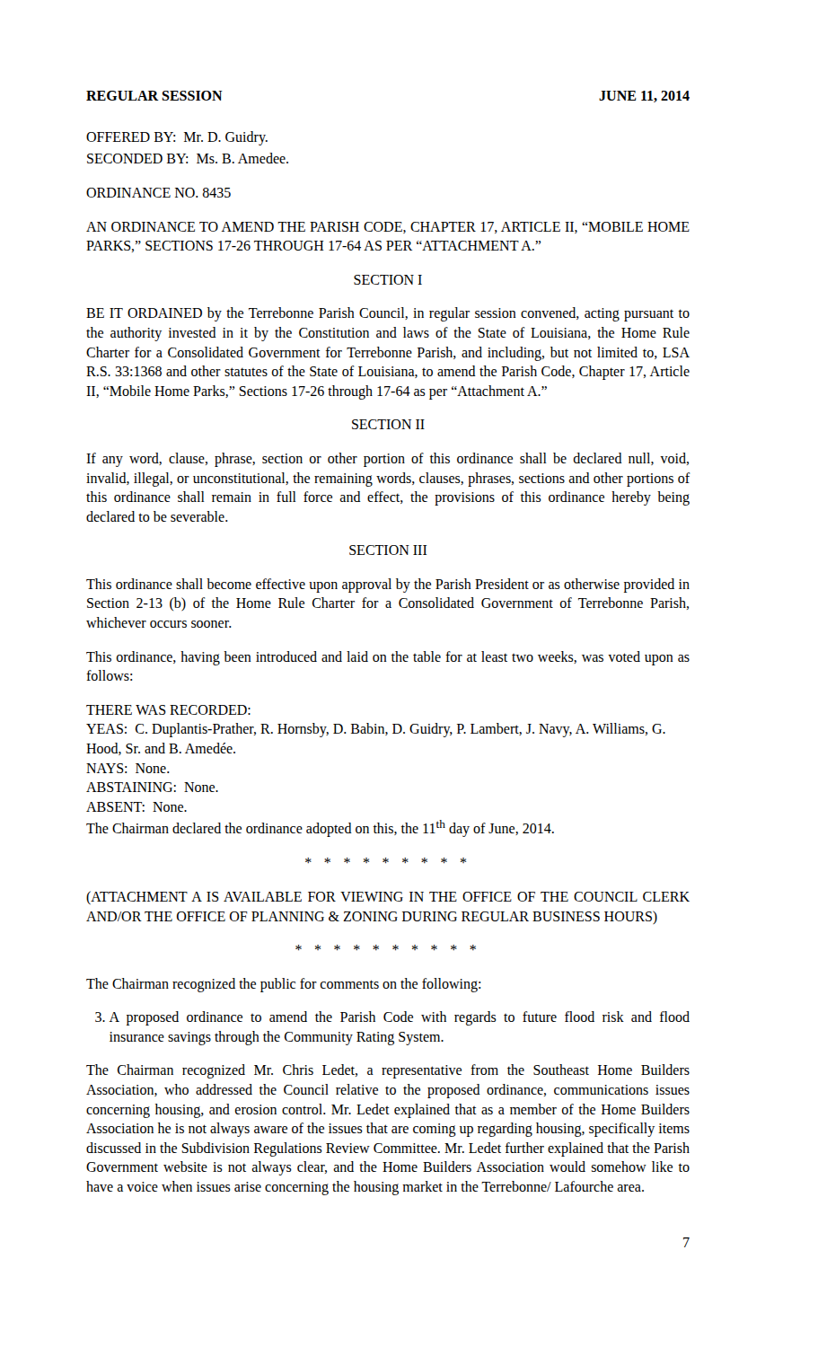Regular Session June 11, 2014
OFFERED BY: Mr. D. Guidry.
SECONDED BY: Ms. B. Amedee.
ORDINANCE NO. 8435
AN ORDINANCE TO AMEND THE PARISH CODE, CHAPTER 17, ARTICLE II, “MOBILE HOME PARKS,” SECTIONS 17-26 THROUGH 17-64 AS PER “ATTACHMENT A.”
SECTION I
BE IT ORDAINED by the Terrebonne Parish Council, in regular session convened, acting pursuant to the authority invested in it by the Constitution and laws of the State of Louisiana, the Home Rule Charter for a Consolidated Government for Terrebonne Parish, and including, but not limited to, LSA R.S. 33:1368 and other statutes of the State of Louisiana, to amend the Parish Code, Chapter 17, Article II, “Mobile Home Parks,” Sections 17-26 through 17-64 as per “Attachment A.”
SECTION II
If any word, clause, phrase, section or other portion of this ordinance shall be declared null, void, invalid, illegal, or unconstitutional, the remaining words, clauses, phrases, sections and other portions of this ordinance shall remain in full force and effect, the provisions of this ordinance hereby being declared to be severable.
SECTION III
This ordinance shall become effective upon approval by the Parish President or as otherwise provided in Section 2-13 (b) of the Home Rule Charter for a Consolidated Government of Terrebonne Parish, whichever occurs sooner.
This ordinance, having been introduced and laid on the table for at least two weeks, was voted upon as follows:
THERE WAS RECORDED:
YEAS: C. Duplantis-Prather, R. Hornsby, D. Babin, D. Guidry, P. Lambert, J. Navy, A. Williams, G. Hood, Sr. and B. Amedée.
NAYS: None.
ABSTAINING: None.
ABSENT: None.
The Chairman declared the ordinance adopted on this, the 11th day of June, 2014.
* * * * * * * * *
(ATTACHMENT A IS AVAILABLE FOR VIEWING IN THE OFFICE OF THE COUNCIL CLERK AND/OR THE OFFICE OF PLANNING & ZONING DURING REGULAR BUSINESS HOURS)
* * * * * * * * * *
The Chairman recognized the public for comments on the following:
A proposed ordinance to amend the Parish Code with regards to future flood risk and flood insurance savings through the Community Rating System.
The Chairman recognized Mr. Chris Ledet, a representative from the Southeast Home Builders Association, who addressed the Council relative to the proposed ordinance, communications issues concerning housing, and erosion control. Mr. Ledet explained that as a member of the Home Builders Association he is not always aware of the issues that are coming up regarding housing, specifically items discussed in the Subdivision Regulations Review Committee. Mr. Ledet further explained that the Parish Government website is not always clear, and the Home Builders Association would somehow like to have a voice when issues arise concerning the housing market in the Terrebonne/ Lafourche area.
7